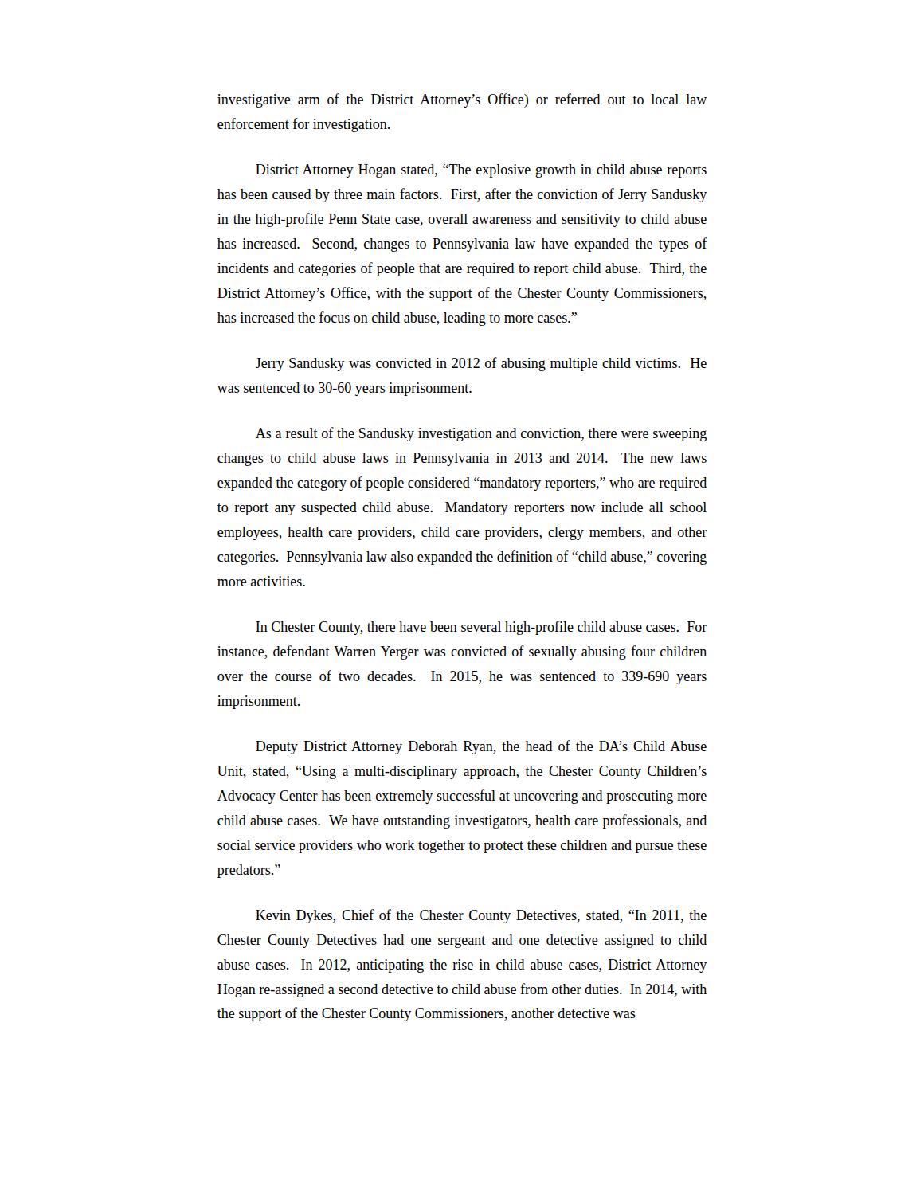investigative arm of the District Attorney’s Office) or referred out to local law enforcement for investigation.
District Attorney Hogan stated, “The explosive growth in child abuse reports has been caused by three main factors. First, after the conviction of Jerry Sandusky in the high-profile Penn State case, overall awareness and sensitivity to child abuse has increased. Second, changes to Pennsylvania law have expanded the types of incidents and categories of people that are required to report child abuse. Third, the District Attorney’s Office, with the support of the Chester County Commissioners, has increased the focus on child abuse, leading to more cases.”
Jerry Sandusky was convicted in 2012 of abusing multiple child victims. He was sentenced to 30-60 years imprisonment.
As a result of the Sandusky investigation and conviction, there were sweeping changes to child abuse laws in Pennsylvania in 2013 and 2014. The new laws expanded the category of people considered “mandatory reporters,” who are required to report any suspected child abuse. Mandatory reporters now include all school employees, health care providers, child care providers, clergy members, and other categories. Pennsylvania law also expanded the definition of “child abuse,” covering more activities.
In Chester County, there have been several high-profile child abuse cases. For instance, defendant Warren Yerger was convicted of sexually abusing four children over the course of two decades. In 2015, he was sentenced to 339-690 years imprisonment.
Deputy District Attorney Deborah Ryan, the head of the DA’s Child Abuse Unit, stated, “Using a multi-disciplinary approach, the Chester County Children’s Advocacy Center has been extremely successful at uncovering and prosecuting more child abuse cases. We have outstanding investigators, health care professionals, and social service providers who work together to protect these children and pursue these predators.”
Kevin Dykes, Chief of the Chester County Detectives, stated, “In 2011, the Chester County Detectives had one sergeant and one detective assigned to child abuse cases. In 2012, anticipating the rise in child abuse cases, District Attorney Hogan re-assigned a second detective to child abuse from other duties. In 2014, with the support of the Chester County Commissioners, another detective was